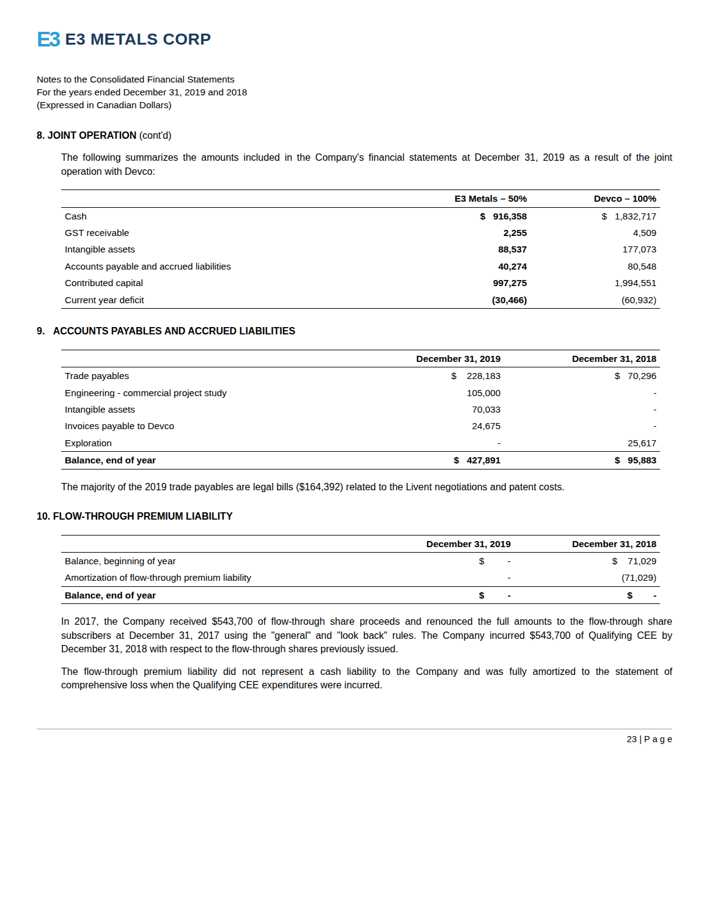E3 E3 METALS CORP
Notes to the Consolidated Financial Statements
For the years ended December 31, 2019 and 2018
(Expressed in Canadian Dollars)
8. JOINT OPERATION (cont'd)
The following summarizes the amounts included in the Company's financial statements at December 31, 2019 as a result of the joint operation with Devco:
| | E3 Metals – 50% | Devco – 100% |
| --- | --- | --- |
| Cash | $ 916,358 | $ 1,832,717 |
| GST receivable | 2,255 | 4,509 |
| Intangible assets | 88,537 | 177,073 |
| Accounts payable and accrued liabilities | 40,274 | 80,548 |
| Contributed capital | 997,275 | 1,994,551 |
| Current year deficit | (30,466) | (60,932) |
9. ACCOUNTS PAYABLES AND ACCRUED LIABILITIES
| | December 31, 2019 | December 31, 2018 |
| --- | --- | --- |
| Trade payables | $ 228,183 | $ 70,296 |
| Engineering - commercial project study | 105,000 | - |
| Intangible assets | 70,033 | - |
| Invoices payable to Devco | 24,675 | - |
| Exploration | - | 25,617 |
| Balance, end of year | $ 427,891 | $ 95,883 |
The majority of the 2019 trade payables are legal bills ($164,392) related to the Livent negotiations and patent costs.
10. FLOW-THROUGH PREMIUM LIABILITY
| | December 31, 2019 | December 31, 2018 |
| --- | --- | --- |
| Balance, beginning of year | $ - | $ 71,029 |
| Amortization of flow-through premium liability | - | (71,029) |
| Balance, end of year | $ - | $ - |
In 2017, the Company received $543,700 of flow-through share proceeds and renounced the full amounts to the flow-through share subscribers at December 31, 2017 using the "general" and "look back" rules. The Company incurred $543,700 of Qualifying CEE by December 31, 2018 with respect to the flow-through shares previously issued.
The flow-through premium liability did not represent a cash liability to the Company and was fully amortized to the statement of comprehensive loss when the Qualifying CEE expenditures were incurred.
23 | P a g e